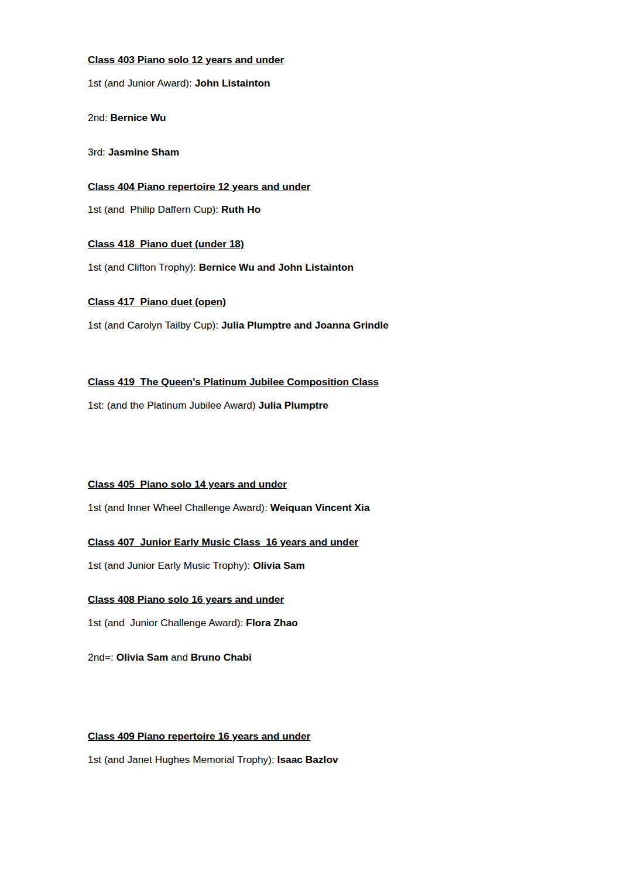Class 403 Piano solo 12 years and under
1st (and Junior Award): John Listainton
2nd: Bernice Wu
3rd: Jasmine Sham
Class 404 Piano repertoire 12 years and under
1st (and Philip Daffern Cup): Ruth Ho
Class 418 Piano duet (under 18)
1st (and Clifton Trophy): Bernice Wu and John Listainton
Class 417 Piano duet (open)
1st (and Carolyn Tailby Cup): Julia Plumptre and Joanna Grindle
Class 419 The Queen's Platinum Jubilee Composition Class
1st: (and the Platinum Jubilee Award) Julia Plumptre
Class 405 Piano solo 14 years and under
1st (and Inner Wheel Challenge Award): Weiquan Vincent Xia
Class 407 Junior Early Music Class 16 years and under
1st (and Junior Early Music Trophy): Olivia Sam
Class 408 Piano solo 16 years and under
1st (and Junior Challenge Award): Flora Zhao
2nd=: Olivia Sam and Bruno Chabi
Class 409 Piano repertoire 16 years and under
1st (and Janet Hughes Memorial Trophy): Isaac Bazlov